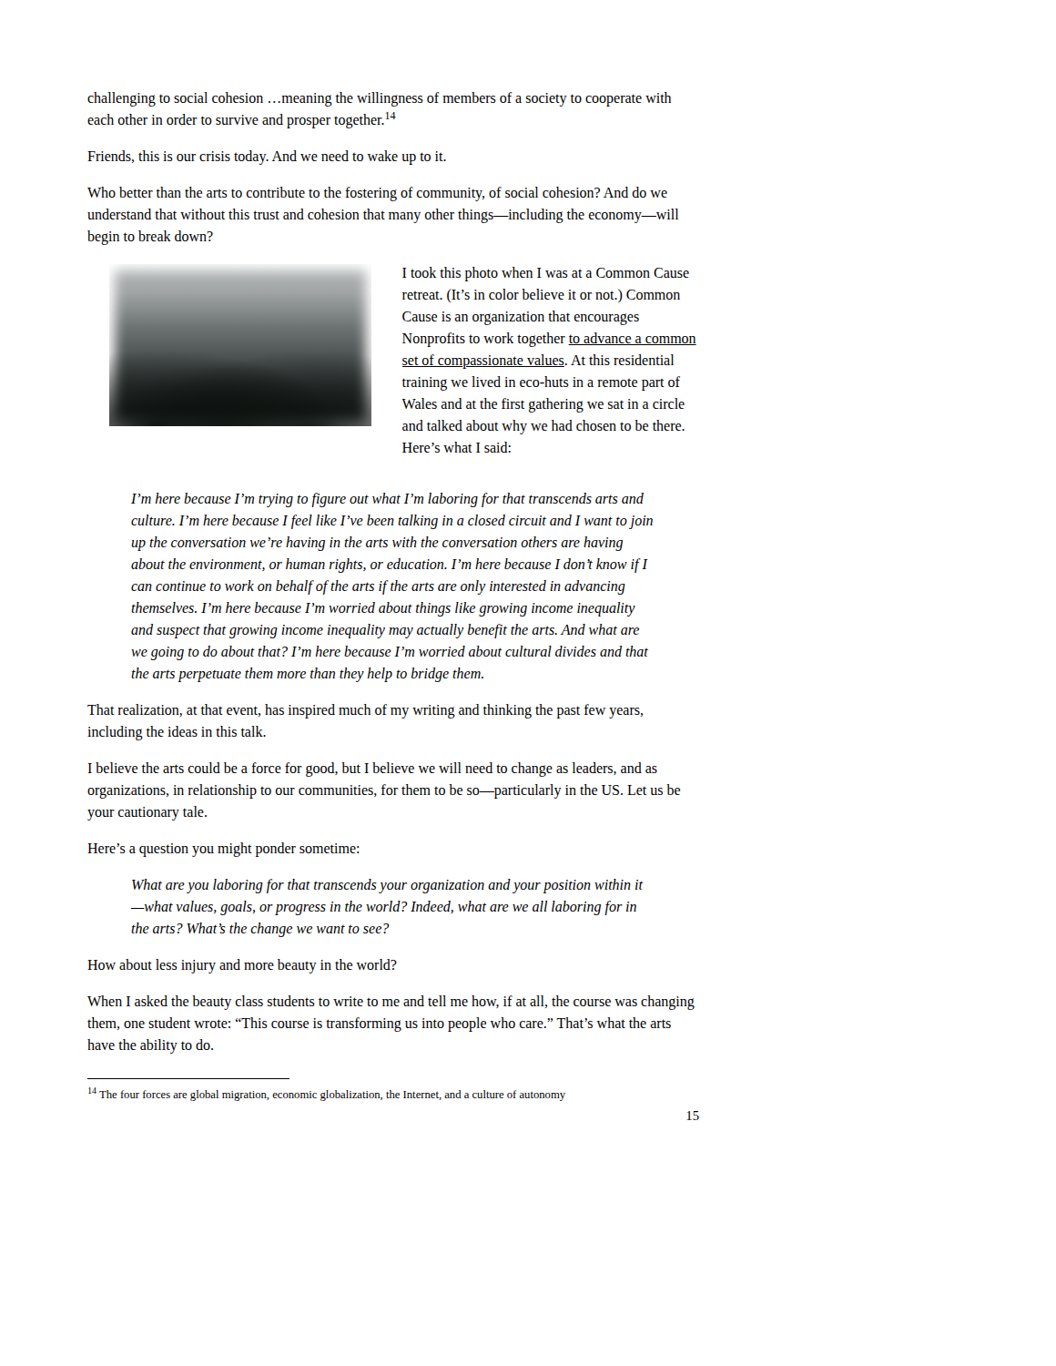challenging to social cohesion …meaning the willingness of members of a society to cooperate with each other in order to survive and prosper together.14
Friends, this is our crisis today. And we need to wake up to it.
Who better than the arts to contribute to the fostering of community, of social cohesion? And do we understand that without this trust and cohesion that many other things—including the economy—will begin to break down?
I took this photo when I was at a Common Cause retreat. (It’s in color believe it or not.) Common Cause is an organization that encourages Nonprofits to work together to advance a common set of compassionate values. At this residential training we lived in eco-huts in a remote part of Wales and at the first gathering we sat in a circle and talked about why we had chosen to be there. Here’s what I said:
I’m here because I’m trying to figure out what I’m laboring for that transcends arts and culture. I’m here because I feel like I’ve been talking in a closed circuit and I want to join up the conversation we’re having in the arts with the conversation others are having about the environment, or human rights, or education. I’m here because I don’t know if I can continue to work on behalf of the arts if the arts are only interested in advancing themselves. I’m here because I’m worried about things like growing income inequality and suspect that growing income inequality may actually benefit the arts. And what are we going to do about that? I’m here because I’m worried about cultural divides and that the arts perpetuate them more than they help to bridge them.
That realization, at that event, has inspired much of my writing and thinking the past few years, including the ideas in this talk.
I believe the arts could be a force for good, but I believe we will need to change as leaders, and as organizations, in relationship to our communities, for them to be so—particularly in the US. Let us be your cautionary tale.
Here’s a question you might ponder sometime:
What are you laboring for that transcends your organization and your position within it—what values, goals, or progress in the world? Indeed, what are we all laboring for in the arts? What’s the change we want to see?
How about less injury and more beauty in the world?
When I asked the beauty class students to write to me and tell me how, if at all, the course was changing them, one student wrote: “This course is transforming us into people who care.” That’s what the arts have the ability to do.
14 The four forces are global migration, economic globalization, the Internet, and a culture of autonomy
15